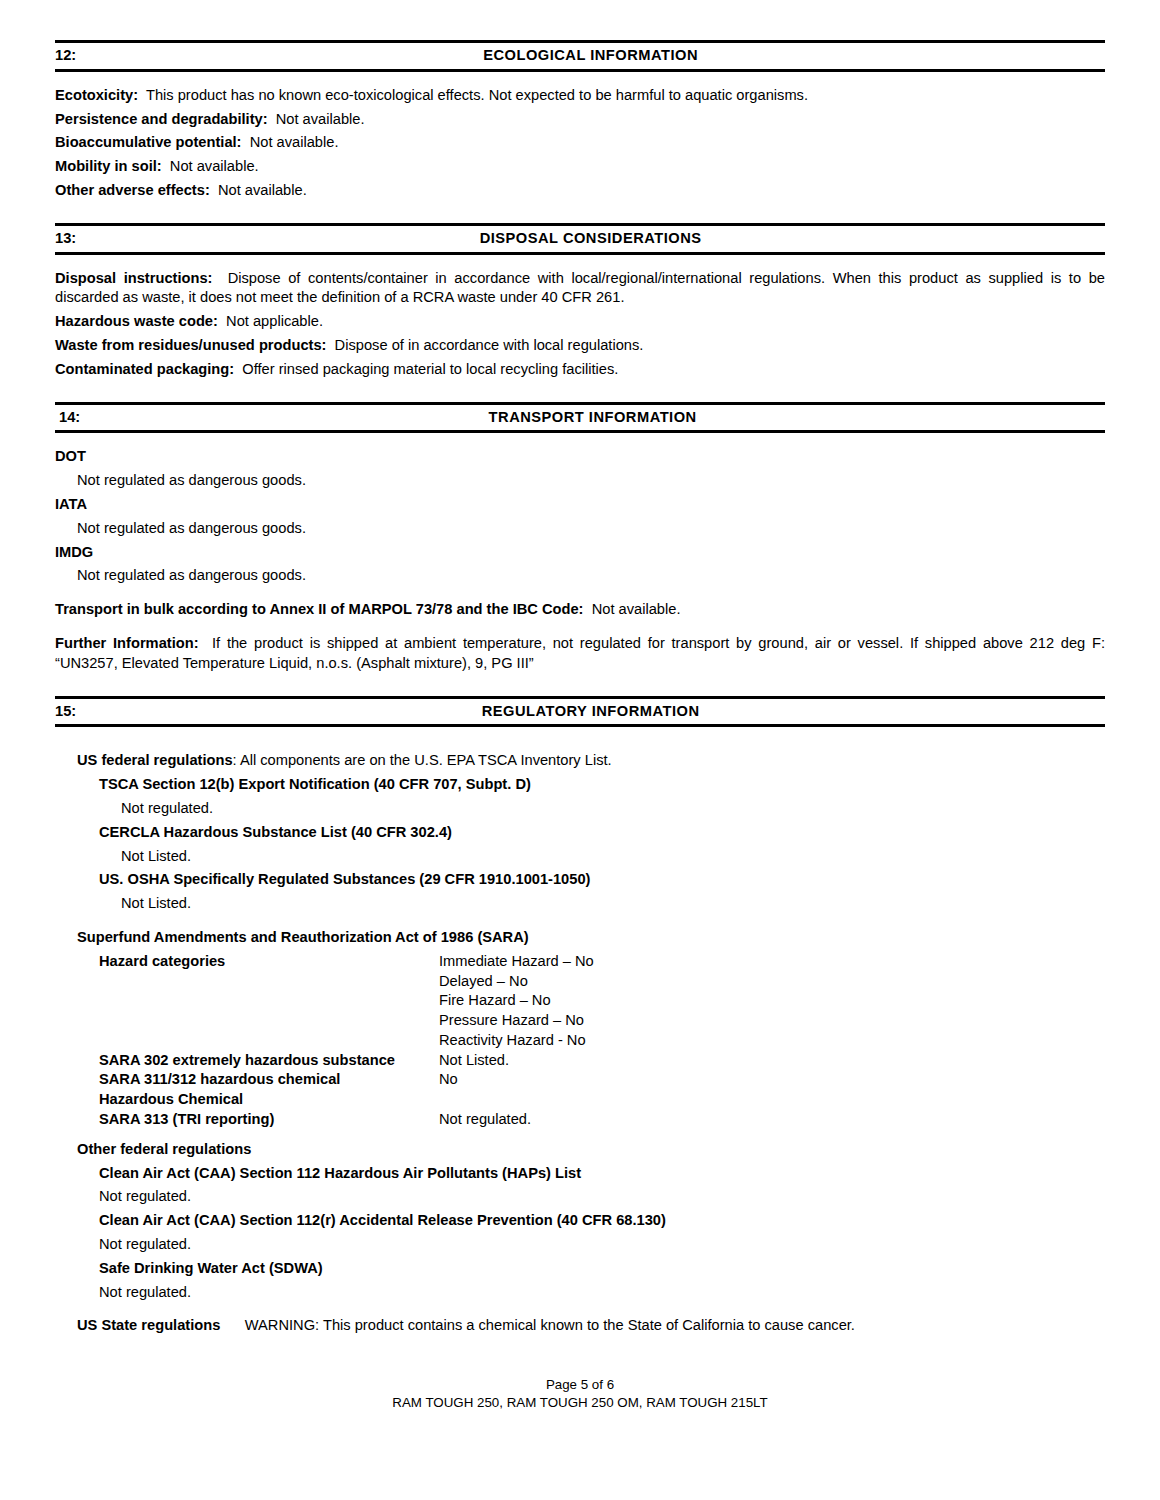12:
ECOLOGICAL INFORMATION
Ecotoxicity: This product has no known eco-toxicological effects. Not expected to be harmful to aquatic organisms.
Persistence and degradability: Not available.
Bioaccumulative potential: Not available.
Mobility in soil: Not available.
Other adverse effects: Not available.
13:
DISPOSAL CONSIDERATIONS
Disposal instructions: Dispose of contents/container in accordance with local/regional/international regulations. When this product as supplied is to be discarded as waste, it does not meet the definition of a RCRA waste under 40 CFR 261.
Hazardous waste code: Not applicable.
Waste from residues/unused products: Dispose of in accordance with local regulations.
Contaminated packaging: Offer rinsed packaging material to local recycling facilities.
14:
TRANSPORT INFORMATION
DOT
Not regulated as dangerous goods.
IATA
Not regulated as dangerous goods.
IMDG
Not regulated as dangerous goods.
Transport in bulk according to Annex II of MARPOL 73/78 and the IBC Code: Not available.
Further Information: If the product is shipped at ambient temperature, not regulated for transport by ground, air or vessel. If shipped above 212 deg F: “UN3257, Elevated Temperature Liquid, n.o.s. (Asphalt mixture), 9, PG III”
15:
REGULATORY INFORMATION
US federal regulations: All components are on the U.S. EPA TSCA Inventory List.
TSCA Section 12(b) Export Notification (40 CFR 707, Subpt. D)
Not regulated.
CERCLA Hazardous Substance List (40 CFR 302.4)
Not Listed.
US. OSHA Specifically Regulated Substances (29 CFR 1910.1001-1050)
Not Listed.
Superfund Amendments and Reauthorization Act of 1986 (SARA)
| Hazard categories | Immediate Hazard – No |
| | Delayed – No |
| | Fire Hazard – No |
| | Pressure Hazard – No |
| | Reactivity Hazard - No |
| SARA 302 extremely hazardous substance | Not Listed. |
| SARA 311/312 hazardous chemical | No |
| Hazardous Chemical | |
| SARA 313 (TRI reporting) | Not regulated. |
Other federal regulations
Clean Air Act (CAA) Section 112 Hazardous Air Pollutants (HAPs) List
Not regulated.
Clean Air Act (CAA) Section 112(r) Accidental Release Prevention (40 CFR 68.130)
Not regulated.
Safe Drinking Water Act (SDWA)
Not regulated.
US State regulations WARNING: This product contains a chemical known to the State of California to cause cancer.
Page 5 of 6
RAM TOUGH 250, RAM TOUGH 250 OM, RAM TOUGH 215LT